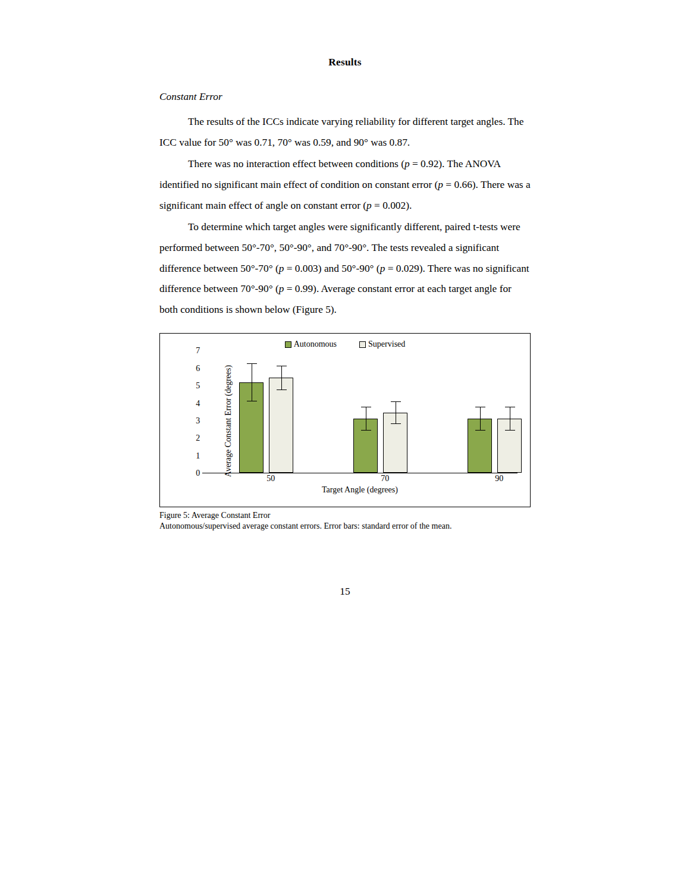Results
Constant Error
The results of the ICCs indicate varying reliability for different target angles. The ICC value for 50° was 0.71, 70° was 0.59, and 90° was 0.87.
There was no interaction effect between conditions (p = 0.92). The ANOVA identified no significant main effect of condition on constant error (p = 0.66). There was a significant main effect of angle on constant error (p = 0.002).
To determine which target angles were significantly different, paired t-tests were performed between 50°-70°, 50°-90°, and 70°-90°. The tests revealed a significant difference between 50°-70° (p = 0.003) and 50°-90° (p = 0.029). There was no significant difference between 70°-90° (p = 0.99). Average constant error at each target angle for both conditions is shown below (Figure 5).
Autonomous Supervised
Average Constant Error (degrees)
7 6 5 4 3 2 1 0
50 70 90
Target Angle (degrees)
Figure 5: Average Constant Error
Autonomous/supervised average constant errors. Error bars: standard error of the mean.
15